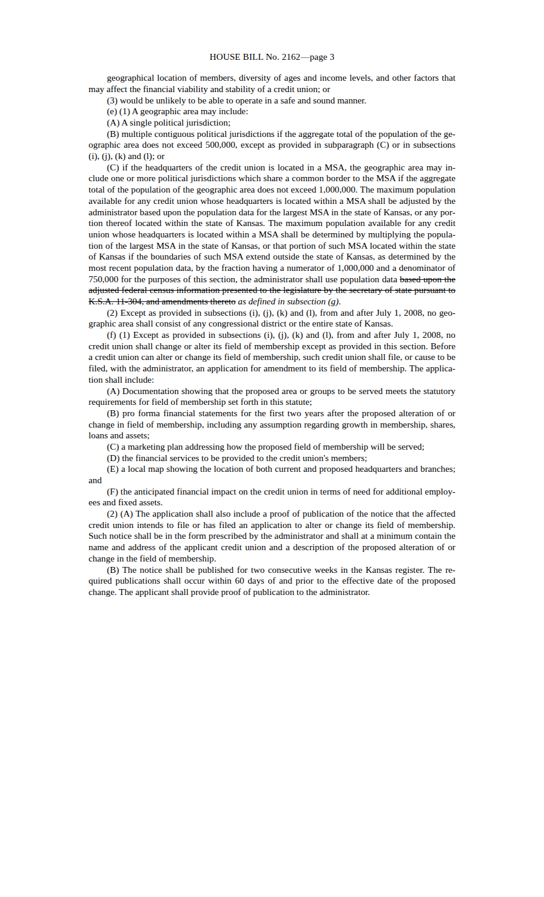HOUSE BILL No. 2162—page 3
geographical location of members, diversity of ages and income levels, and other factors that may affect the financial viability and stability of a credit union; or
(3) would be unlikely to be able to operate in a safe and sound manner.
(e) (1) A geographic area may include:
(A) A single political jurisdiction;
(B) multiple contiguous political jurisdictions if the aggregate total of the population of the geographic area does not exceed 500,000, except as provided in subparagraph (C) or in subsections (i), (j), (k) and (l); or
(C) if the headquarters of the credit union is located in a MSA, the geographic area may include one or more political jurisdictions which share a common border to the MSA if the aggregate total of the population of the geographic area does not exceed 1,000,000. The maximum population available for any credit union whose headquarters is located within a MSA shall be adjusted by the administrator based upon the population data for the largest MSA in the state of Kansas, or any portion thereof located within the state of Kansas. The maximum population available for any credit union whose headquarters is located within a MSA shall be determined by multiplying the population of the largest MSA in the state of Kansas, or that portion of such MSA located within the state of Kansas if the boundaries of such MSA extend outside the state of Kansas, as determined by the most recent population data, by the fraction having a numerator of 1,000,000 and a denominator of 750,000 for the purposes of this section, the administrator shall use population data based upon the adjusted federal census information presented to the legislature by the secretary of state pursuant to K.S.A. 11-304, and amendments thereto as defined in subsection (g).
(2) Except as provided in subsections (i), (j), (k) and (l), from and after July 1, 2008, no geographic area shall consist of any congressional district or the entire state of Kansas.
(f) (1) Except as provided in subsections (i), (j), (k) and (l), from and after July 1, 2008, no credit union shall change or alter its field of membership except as provided in this section. Before a credit union can alter or change its field of membership, such credit union shall file, or cause to be filed, with the administrator, an application for amendment to its field of membership. The application shall include:
(A) Documentation showing that the proposed area or groups to be served meets the statutory requirements for field of membership set forth in this statute;
(B) pro forma financial statements for the first two years after the proposed alteration of or change in field of membership, including any assumption regarding growth in membership, shares, loans and assets;
(C) a marketing plan addressing how the proposed field of membership will be served;
(D) the financial services to be provided to the credit union's members;
(E) a local map showing the location of both current and proposed headquarters and branches; and
(F) the anticipated financial impact on the credit union in terms of need for additional employees and fixed assets.
(2) (A) The application shall also include a proof of publication of the notice that the affected credit union intends to file or has filed an application to alter or change its field of membership. Such notice shall be in the form prescribed by the administrator and shall at a minimum contain the name and address of the applicant credit union and a description of the proposed alteration of or change in the field of membership.
(B) The notice shall be published for two consecutive weeks in the Kansas register. The required publications shall occur within 60 days of and prior to the effective date of the proposed change. The applicant shall provide proof of publication to the administrator.